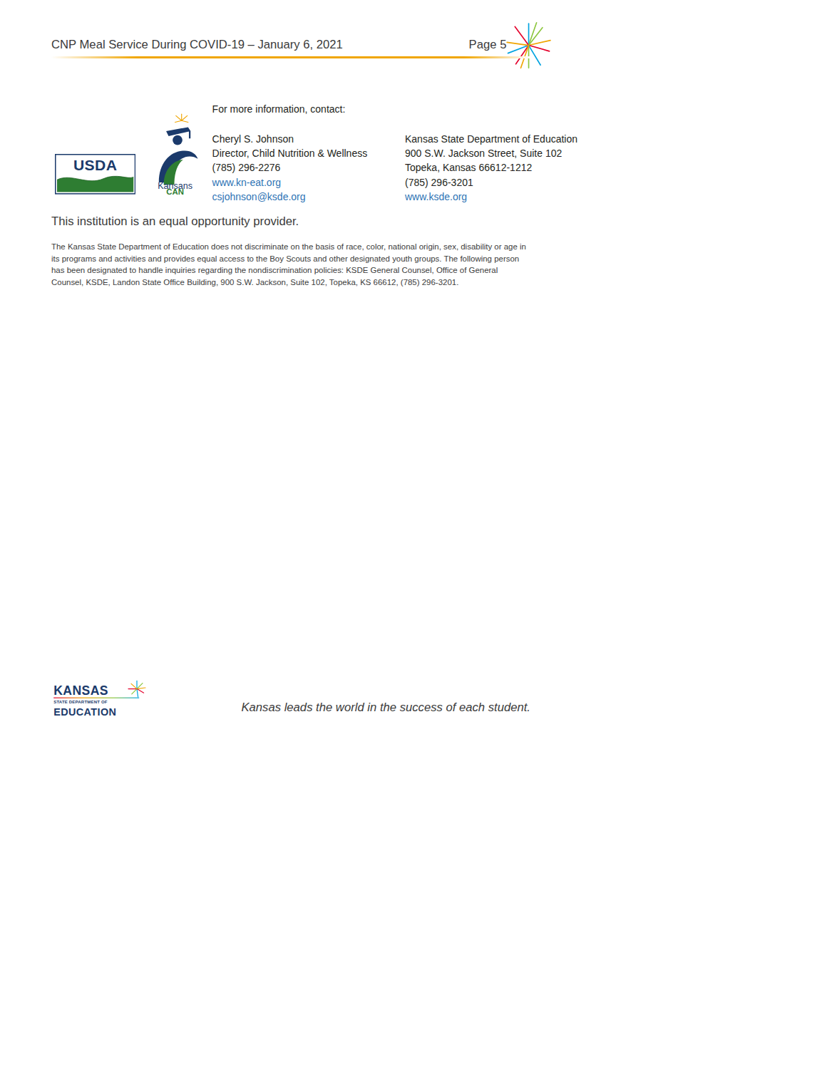CNP Meal Service During COVID-19 – January 6, 2021
Page 5
USDA Kansans CAN
For more information, contact:
Cheryl S. Johnson
Director, Child Nutrition & Wellness
(785) 296-2276
www.kn-eat.org
csjohnson@ksde.org
Kansas State Department of Education
900 S.W. Jackson Street, Suite 102
Topeka, Kansas 66612-1212
(785) 296-3201
www.ksde.org
This institution is an equal opportunity provider.
The Kansas State Department of Education does not discriminate on the basis of race, color, national origin, sex, disability or age in its programs and activities and provides equal access to the Boy Scouts and other designated youth groups. The following person has been designated to handle inquiries regarding the nondiscrimination policies: KSDE General Counsel, Office of General Counsel, KSDE, Landon State Office Building, 900 S.W. Jackson, Suite 102, Topeka, KS 66612, (785) 296-3201.
KANSAS STATE DEPARTMENT OF EDUCATION
Kansas leads the world in the success of each student.